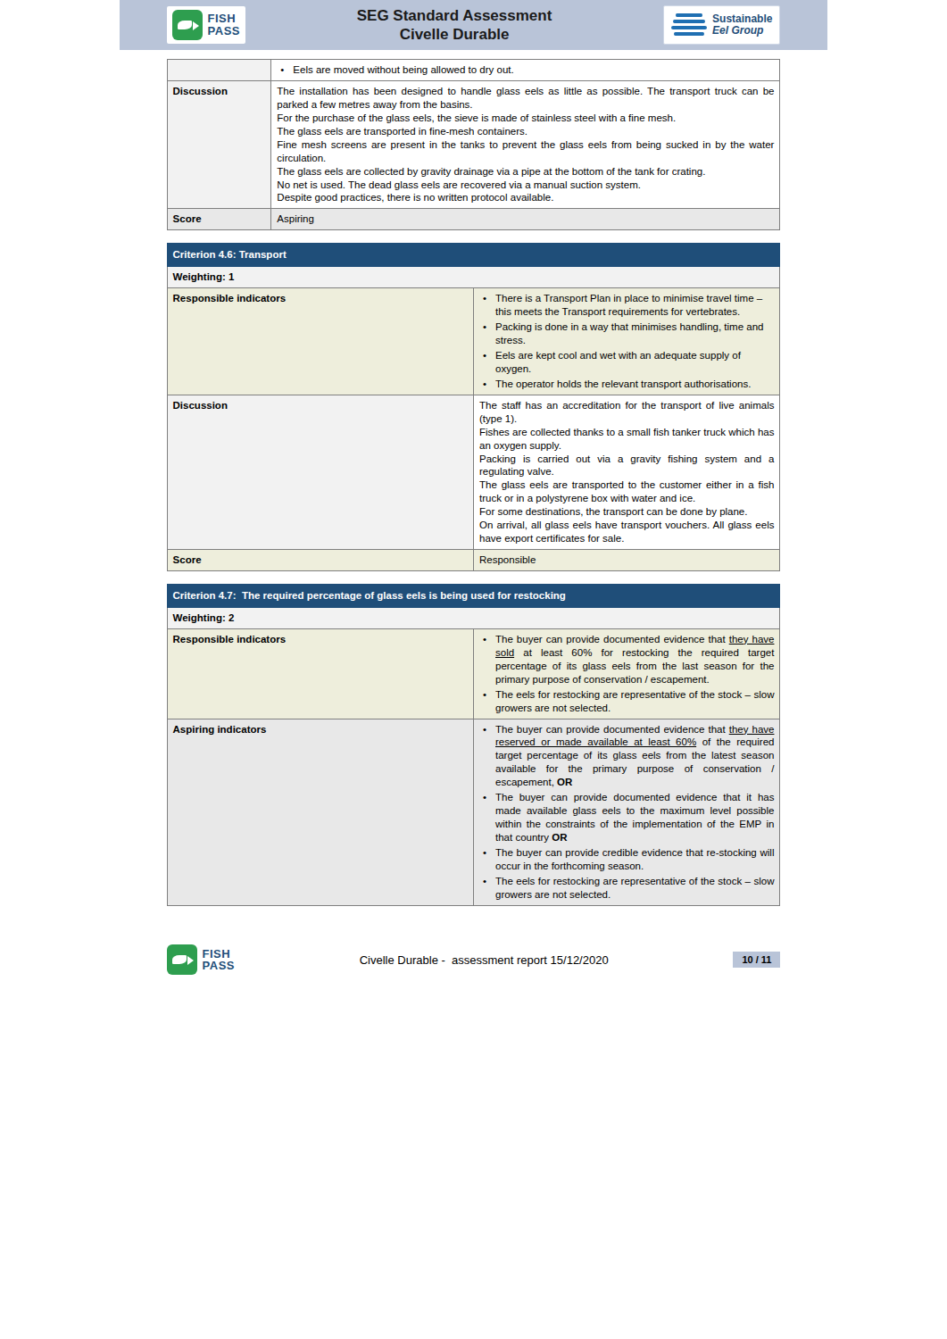FISH PASS
SEG Standard Assessment
Civelle Durable
Sustainable
Eel Group
| | Eels are moved without being allowed to dry out. |
| Discussion | The installation has been designed to handle glass eels as little as possible. The transport truck can be parked a few metres away from the basins. For the purchase of the glass eels, the sieve is made of stainless steel with a fine mesh. The glass eels are transported in fine-mesh containers. Fine mesh screens are present in the tanks to prevent the glass eels from being sucked in by the water circulation. The glass eels are collected by gravity drainage via a pipe at the bottom of the tank for crating. No net is used. The dead glass eels are recovered via a manual suction system. Despite good practices, there is no written protocol available. |
| Score | Aspiring |
| Criterion 4.6: Transport |
| Weighting: 1 |
| Responsible indicators | There is a Transport Plan in place to minimise travel time – this meets the Transport requirements for vertebrates. Packing is done in a way that minimises handling, time and stress. Eels are kept cool and wet with an adequate supply of oxygen. The operator holds the relevant transport authorisations. |
| Discussion | The staff has an accreditation for the transport of live animals (type 1). Fishes are collected thanks to a small fish tanker truck which has an oxygen supply. Packing is carried out via a gravity fishing system and a regulating valve. The glass eels are transported to the customer either in a fish truck or in a polystyrene box with water and ice. For some destinations, the transport can be done by plane. On arrival, all glass eels have transport vouchers. All glass eels have export certificates for sale. |
| Score | Responsible |
| Criterion 4.7: The required percentage of glass eels is being used for restocking |
| Weighting: 2 |
| Responsible indicators | The buyer can provide documented evidence that they have sold at least 60% for restocking the required target percentage of its glass eels from the last season for the primary purpose of conservation / escapement. The eels for restocking are representative of the stock – slow growers are not selected. |
| Aspiring indicators | The buyer can provide documented evidence that they have reserved or made available at least 60% of the required target percentage of its glass eels from the latest season available for the primary purpose of conservation / escapement, OR The buyer can provide documented evidence that it has made available glass eels to the maximum level possible within the constraints of the implementation of the EMP in that country OR The buyer can provide credible evidence that re-stocking will occur in the forthcoming season. The eels for restocking are representative of the stock – slow growers are not selected. |
FISH PASS
Civelle Durable - assessment report 15/12/2020
10 / 11